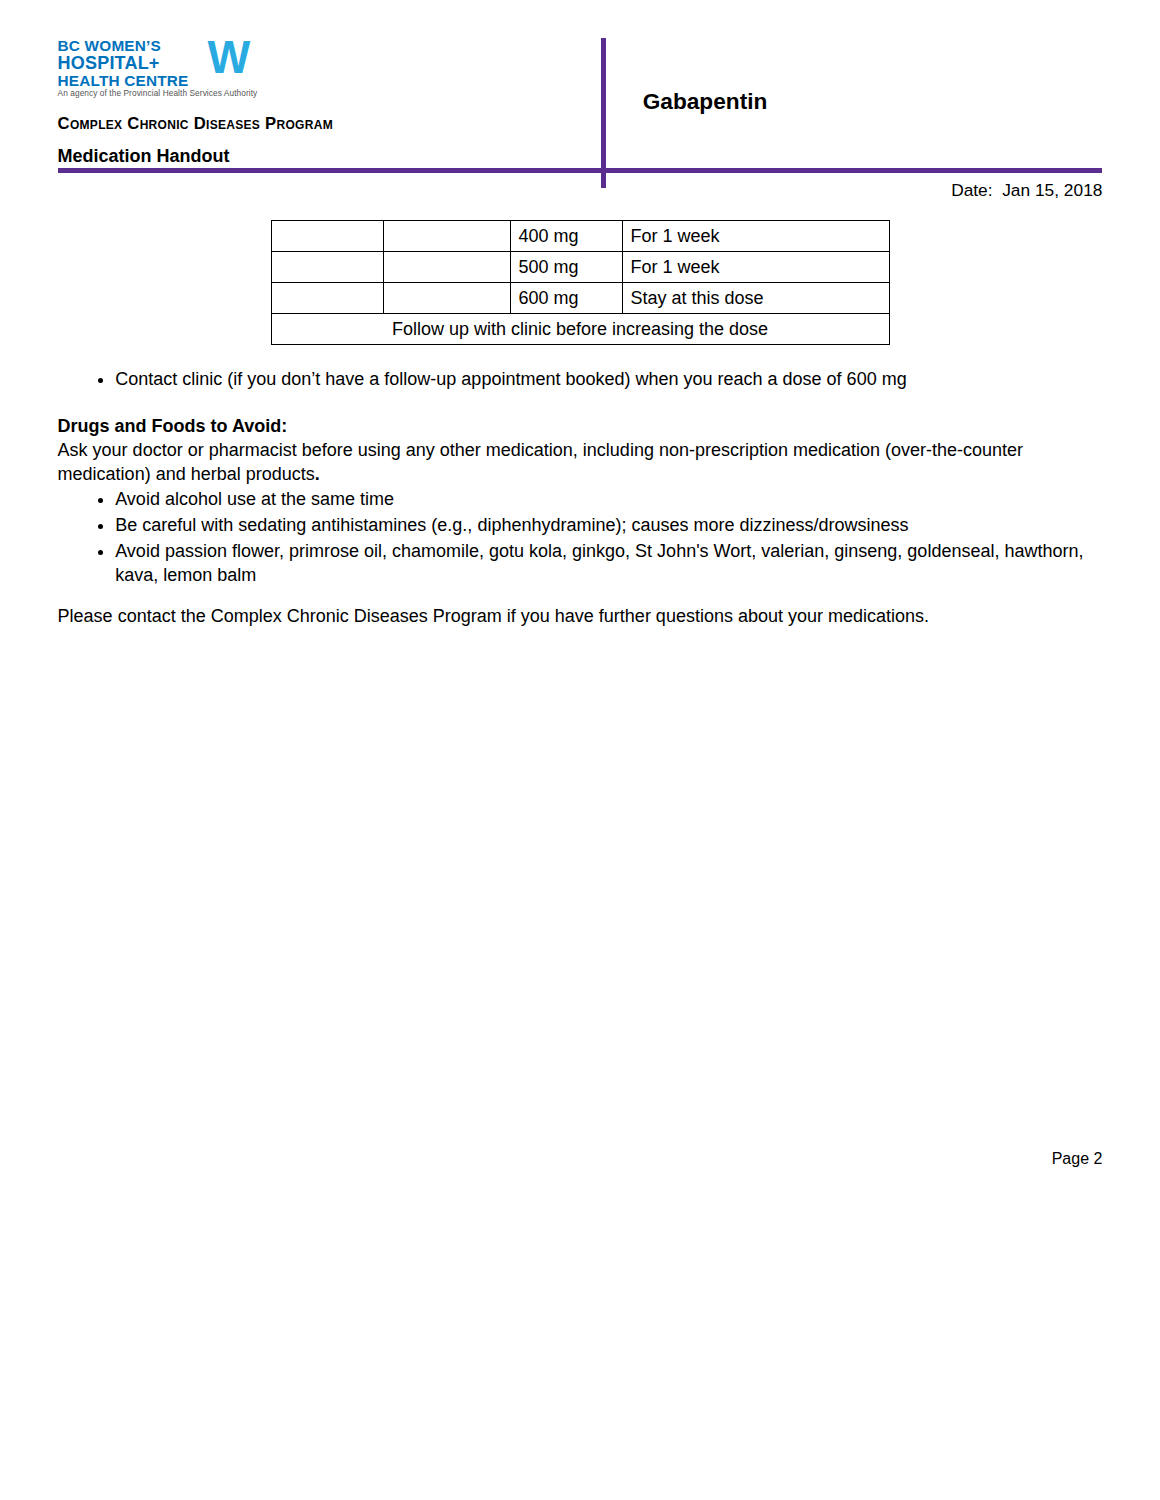BC WOMEN’S
HOSPITAL+
HEALTH CENTRE
An agency of the Provincial Health Services Authority
W
Complex Chronic Diseases Program
Medication Handout
Gabapentin
Date: Jan 15, 2018
| | | 400 mg | For 1 week |
| | | 500 mg | For 1 week |
| | | 600 mg | Stay at this dose |
| Follow up with clinic before increasing the dose |
Contact clinic (if you don’t have a follow-up appointment booked) when you reach a dose of 600 mg
Drugs and Foods to Avoid:
Ask your doctor or pharmacist before using any other medication, including non-prescription medication (over-the-counter medication) and herbal products.
Avoid alcohol use at the same time
Be careful with sedating antihistamines (e.g., diphenhydramine); causes more dizziness/drowsiness
Avoid passion flower, primrose oil, chamomile, gotu kola, ginkgo, St John's Wort, valerian, ginseng, goldenseal, hawthorn, kava, lemon balm
Please contact the Complex Chronic Diseases Program if you have further questions about your medications.
Page 2